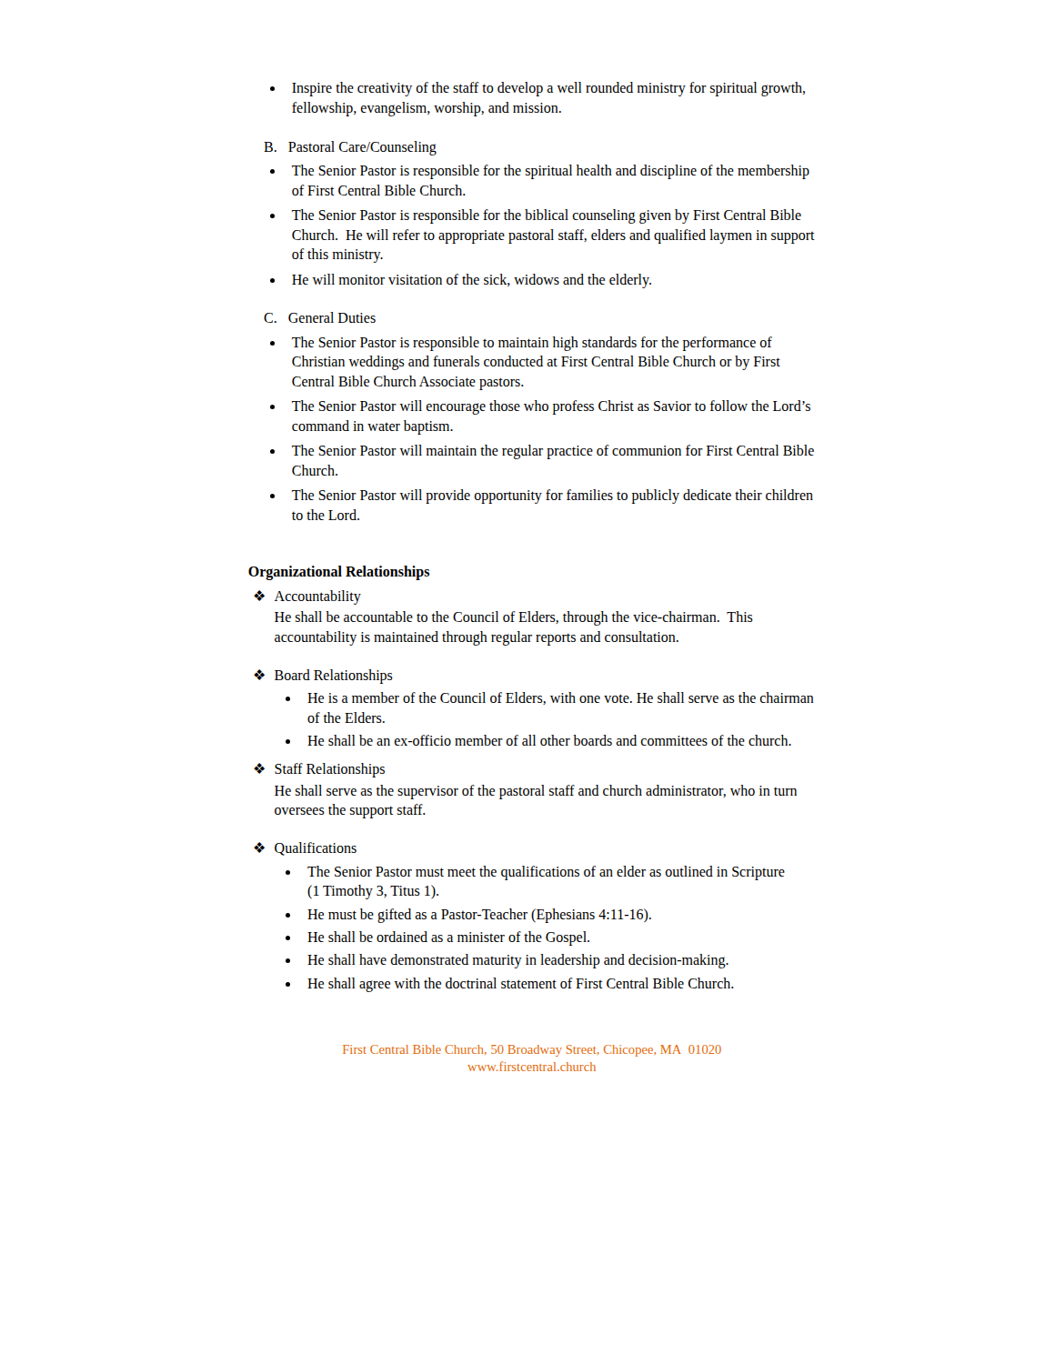Inspire the creativity of the staff to develop a well rounded ministry for spiritual growth, fellowship, evangelism, worship, and mission.
B. Pastoral Care/Counseling
The Senior Pastor is responsible for the spiritual health and discipline of the membership of First Central Bible Church.
The Senior Pastor is responsible for the biblical counseling given by First Central Bible Church. He will refer to appropriate pastoral staff, elders and qualified laymen in support of this ministry.
He will monitor visitation of the sick, widows and the elderly.
C. General Duties
The Senior Pastor is responsible to maintain high standards for the performance of Christian weddings and funerals conducted at First Central Bible Church or by First Central Bible Church Associate pastors.
The Senior Pastor will encourage those who profess Christ as Savior to follow the Lord’s command in water baptism.
The Senior Pastor will maintain the regular practice of communion for First Central Bible Church.
The Senior Pastor will provide opportunity for families to publicly dedicate their children to the Lord.
Organizational Relationships
Accountability
He shall be accountable to the Council of Elders, through the vice-chairman. This accountability is maintained through regular reports and consultation.
Board Relationships
He is a member of the Council of Elders, with one vote. He shall serve as the chairman of the Elders.
He shall be an ex-officio member of all other boards and committees of the church.
Staff Relationships
He shall serve as the supervisor of the pastoral staff and church administrator, who in turn oversees the support staff.
Qualifications
The Senior Pastor must meet the qualifications of an elder as outlined in Scripture
(1 Timothy 3, Titus 1).
He must be gifted as a Pastor-Teacher (Ephesians 4:11-16).
He shall be ordained as a minister of the Gospel.
He shall have demonstrated maturity in leadership and decision-making.
He shall agree with the doctrinal statement of First Central Bible Church.
First Central Bible Church, 50 Broadway Street, Chicopee, MA 01020
www.firstcentral.church